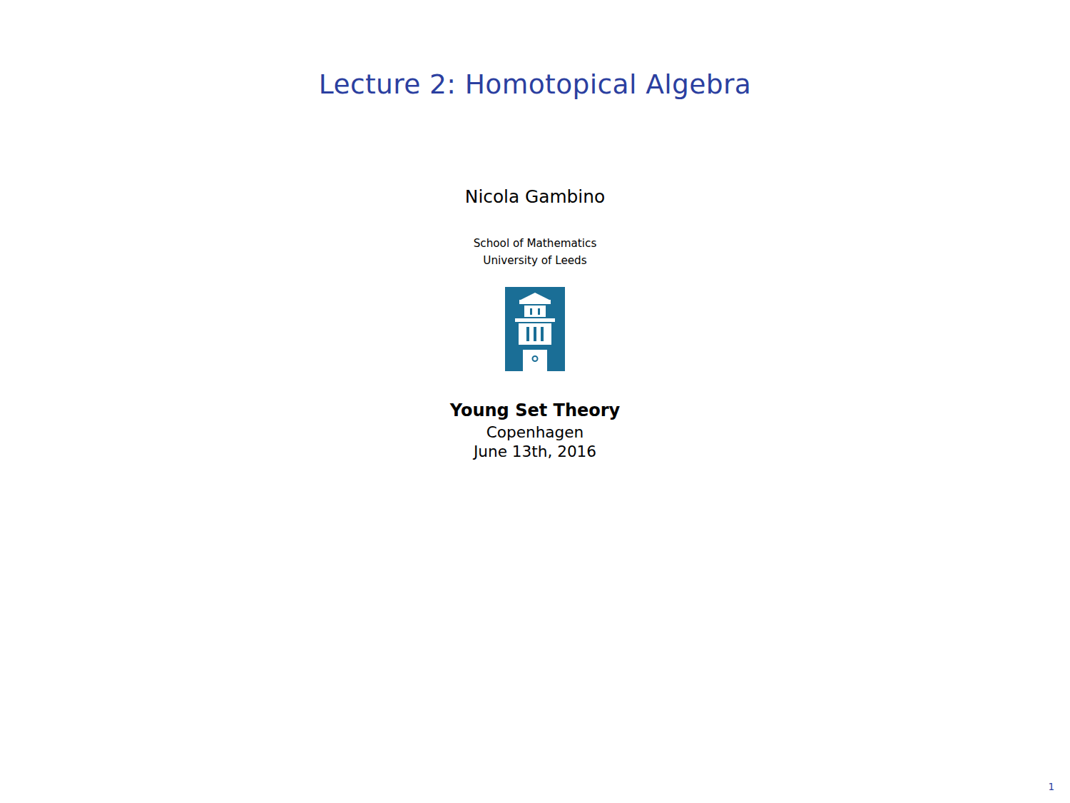Lecture 2: Homotopical Algebra
Nicola Gambino
School of Mathematics
University of Leeds
Young Set Theory
Copenhagen
June 13th, 2016
1